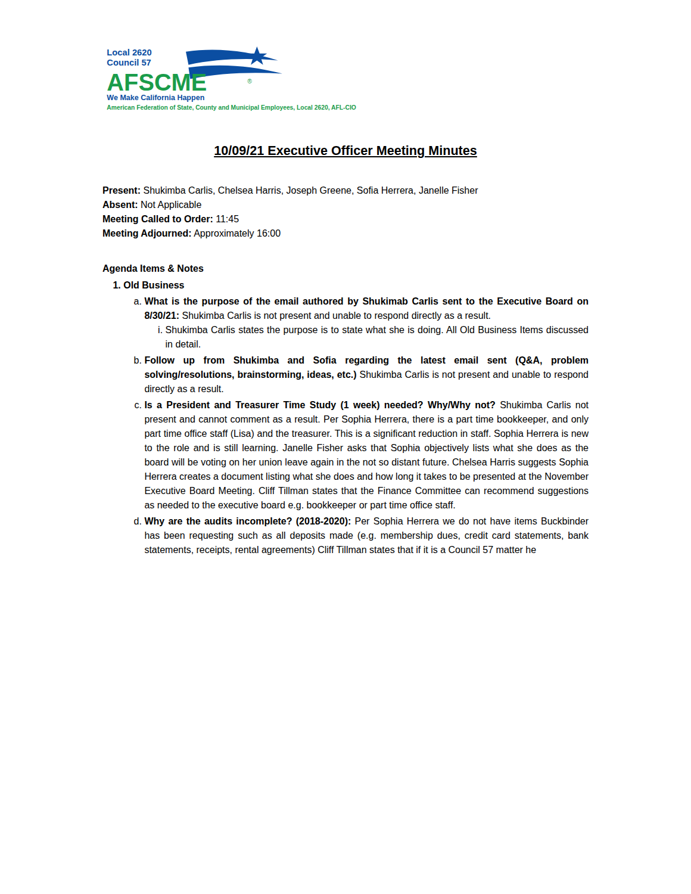Local 2620 Council 57 AFSCME ® We Make California Happen American Federation of State, County and Municipal Employees, Local 2620, AFL-CIO
10/09/21 Executive Officer Meeting Minutes
Present: Shukimba Carlis, Chelsea Harris, Joseph Greene, Sofia Herrera, Janelle Fisher
Absent: Not Applicable
Meeting Called to Order: 11:45
Meeting Adjourned: Approximately 16:00
Agenda Items & Notes
Old Business
What is the purpose of the email authored by Shukimab Carlis sent to the Executive Board on 8/30/21: Shukimba Carlis is not present and unable to respond directly as a result.
Shukimba Carlis states the purpose is to state what she is doing. All Old Business Items discussed in detail.
Follow up from Shukimba and Sofia regarding the latest email sent (Q&A, problem solving/resolutions, brainstorming, ideas, etc.) Shukimba Carlis is not present and unable to respond directly as a result.
Is a President and Treasurer Time Study (1 week) needed? Why/Why not? Shukimba Carlis not present and cannot comment as a result. Per Sophia Herrera, there is a part time bookkeeper, and only part time office staff (Lisa) and the treasurer. This is a significant reduction in staff. Sophia Herrera is new to the role and is still learning. Janelle Fisher asks that Sophia objectively lists what she does as the board will be voting on her union leave again in the not so distant future. Chelsea Harris suggests Sophia Herrera creates a document listing what she does and how long it takes to be presented at the November Executive Board Meeting. Cliff Tillman states that the Finance Committee can recommend suggestions as needed to the executive board e.g. bookkeeper or part time office staff.
Why are the audits incomplete? (2018-2020): Per Sophia Herrera we do not have items Buckbinder has been requesting such as all deposits made (e.g. membership dues, credit card statements, bank statements, receipts, rental agreements) Cliff Tillman states that if it is a Council 57 matter he